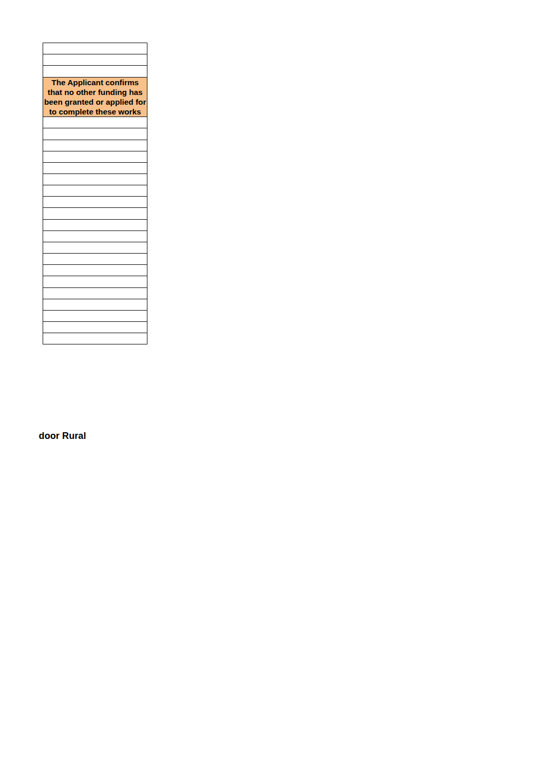| The Applicant confirms that no other funding has been granted or applied for to complete these works |
door Rural